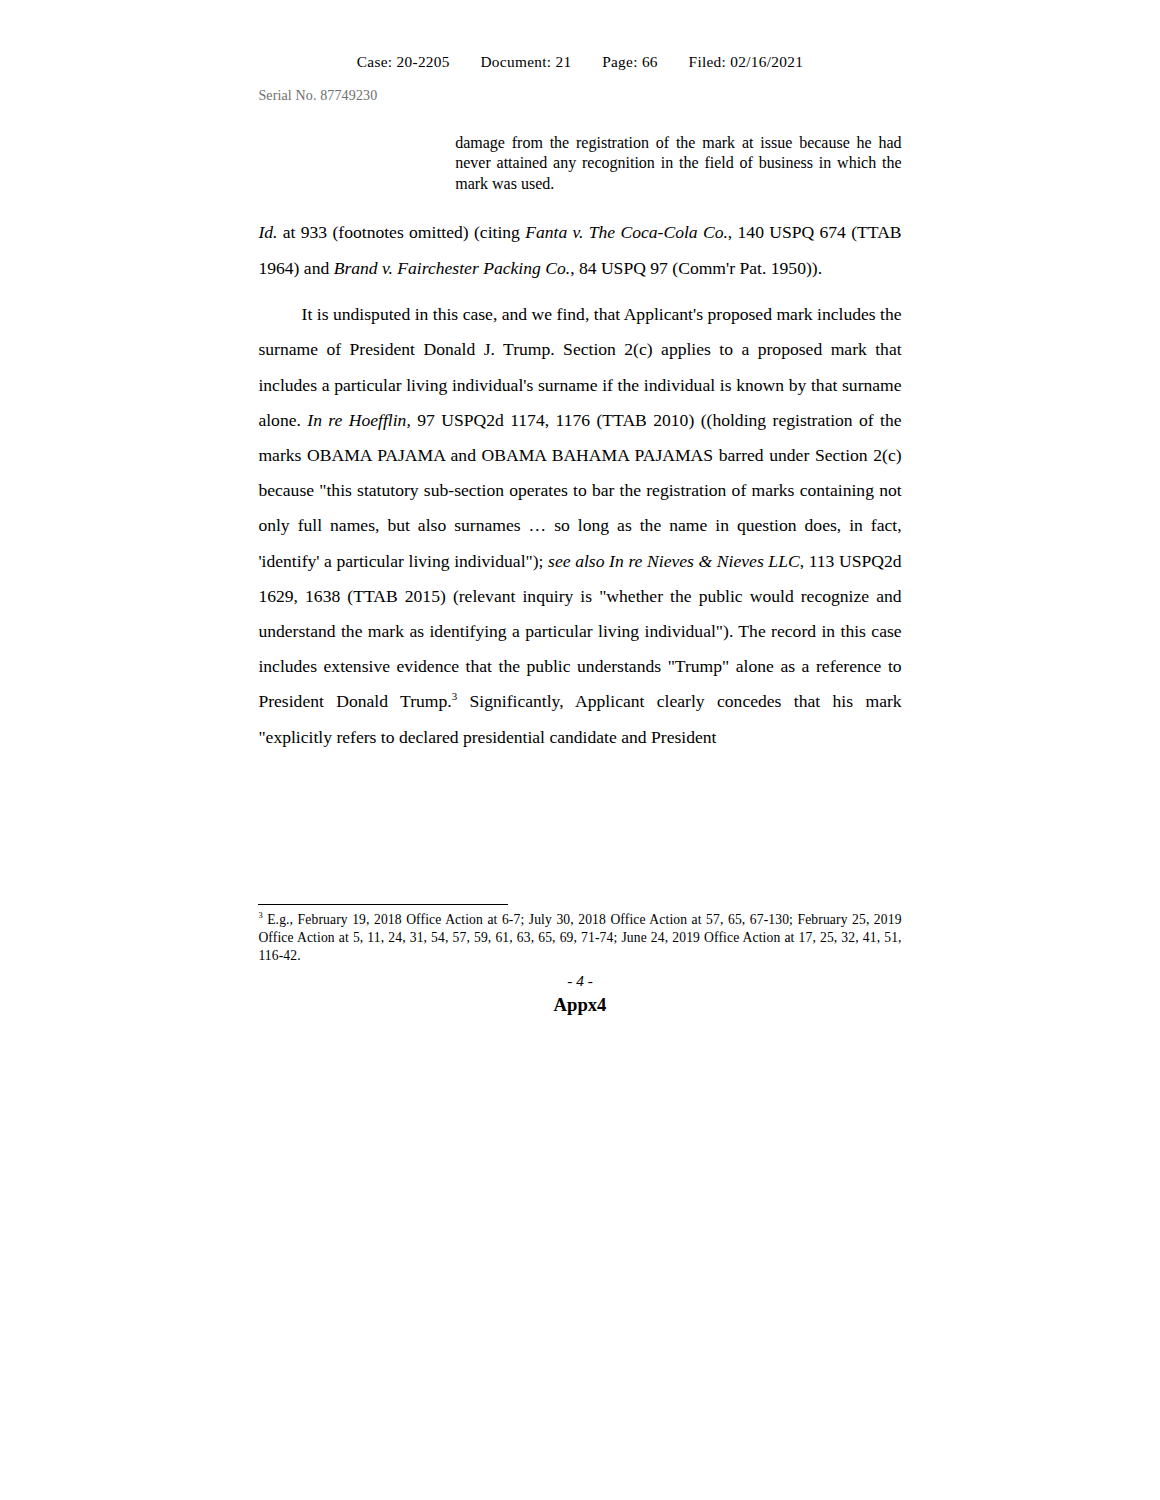Case: 20-2205 Document: 21 Page: 66 Filed: 02/16/2021
Serial No. 87749230
damage from the registration of the mark at issue because he had never attained any recognition in the field of business in which the mark was used.
Id. at 933 (footnotes omitted) (citing Fanta v. The Coca-Cola Co., 140 USPQ 674 (TTAB 1964) and Brand v. Fairchester Packing Co., 84 USPQ 97 (Comm'r Pat. 1950)).
It is undisputed in this case, and we find, that Applicant's proposed mark includes the surname of President Donald J. Trump. Section 2(c) applies to a proposed mark that includes a particular living individual's surname if the individual is known by that surname alone. In re Hoefflin, 97 USPQ2d 1174, 1176 (TTAB 2010) ((holding registration of the marks OBAMA PAJAMA and OBAMA BAHAMA PAJAMAS barred under Section 2(c) because "this statutory sub-section operates to bar the registration of marks containing not only full names, but also surnames … so long as the name in question does, in fact, 'identify' a particular living individual"); see also In re Nieves & Nieves LLC, 113 USPQ2d 1629, 1638 (TTAB 2015) (relevant inquiry is "whether the public would recognize and understand the mark as identifying a particular living individual"). The record in this case includes extensive evidence that the public understands "Trump" alone as a reference to President Donald Trump.3 Significantly, Applicant clearly concedes that his mark "explicitly refers to declared presidential candidate and President
3 E.g., February 19, 2018 Office Action at 6-7; July 30, 2018 Office Action at 57, 65, 67-130; February 25, 2019 Office Action at 5, 11, 24, 31, 54, 57, 59, 61, 63, 65, 69, 71-74; June 24, 2019 Office Action at 17, 25, 32, 41, 51, 116-42.
- 4 -
Appx4